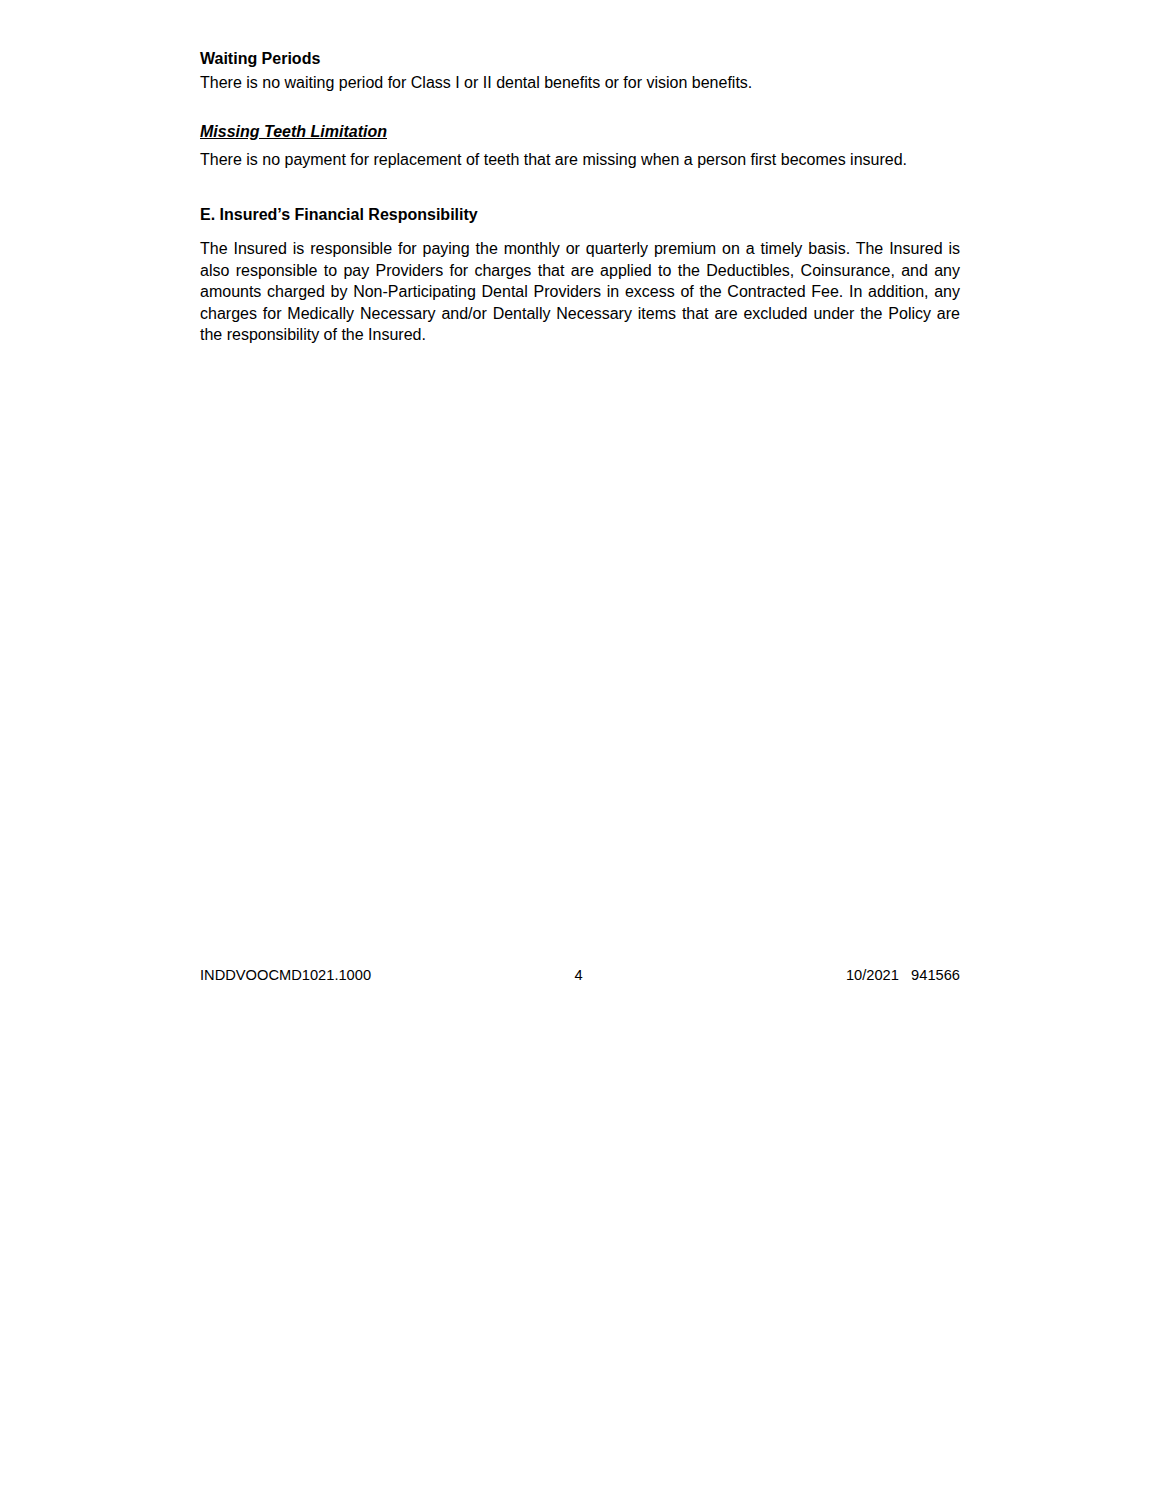Waiting Periods
There is no waiting period for Class I or II dental benefits or for vision benefits.
Missing Teeth Limitation
There is no payment for replacement of teeth that are missing when a person first becomes insured.
E. Insured’s Financial Responsibility
The Insured is responsible for paying the monthly or quarterly premium on a timely basis. The Insured is also responsible to pay Providers for charges that are applied to the Deductibles, Coinsurance, and any amounts charged by Non-Participating Dental Providers in excess of the Contracted Fee. In addition, any charges for Medically Necessary and/or Dentally Necessary items that are excluded under the Policy are the responsibility of the Insured.
INDDVOOCMD1021.1000
4
10/2021 941566